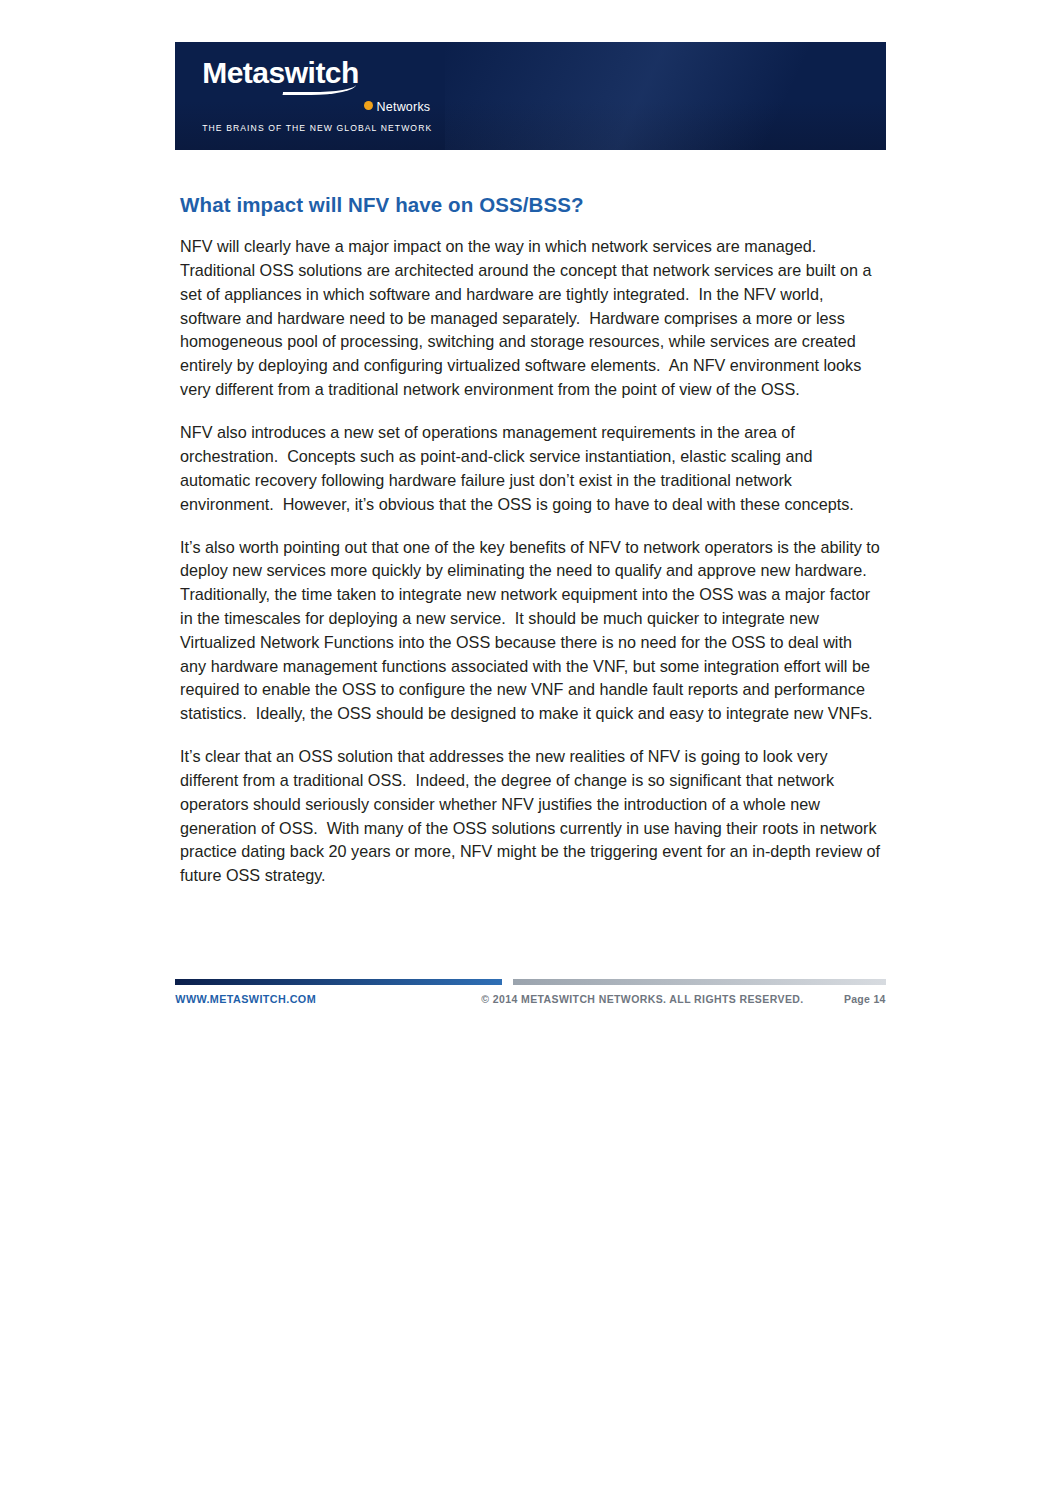Metaswitch
Networks
The brains of the new global network
What impact will NFV have on OSS/BSS?
NFV will clearly have a major impact on the way in which network services are managed. Traditional OSS solutions are architected around the concept that network services are built on a set of appliances in which software and hardware are tightly integrated. In the NFV world, software and hardware need to be managed separately. Hardware comprises a more or less homogeneous pool of processing, switching and storage resources, while services are created entirely by deploying and configuring virtualized software elements. An NFV environment looks very different from a traditional network environment from the point of view of the OSS.
NFV also introduces a new set of operations management requirements in the area of orchestration. Concepts such as point-and-click service instantiation, elastic scaling and automatic recovery following hardware failure just don’t exist in the traditional network environment. However, it’s obvious that the OSS is going to have to deal with these concepts.
It’s also worth pointing out that one of the key benefits of NFV to network operators is the ability to deploy new services more quickly by eliminating the need to qualify and approve new hardware. Traditionally, the time taken to integrate new network equipment into the OSS was a major factor in the timescales for deploying a new service. It should be much quicker to integrate new Virtualized Network Functions into the OSS because there is no need for the OSS to deal with any hardware management functions associated with the VNF, but some integration effort will be required to enable the OSS to configure the new VNF and handle fault reports and performance statistics. Ideally, the OSS should be designed to make it quick and easy to integrate new VNFs.
It’s clear that an OSS solution that addresses the new realities of NFV is going to look very different from a traditional OSS. Indeed, the degree of change is so significant that network operators should seriously consider whether NFV justifies the introduction of a whole new generation of OSS. With many of the OSS solutions currently in use having their roots in network practice dating back 20 years or more, NFV might be the triggering event for an in-depth review of future OSS strategy.
WWW.METASWITCH.COM © 2014 METASWITCH NETWORKS. ALL RIGHTS RESERVED. Page 14